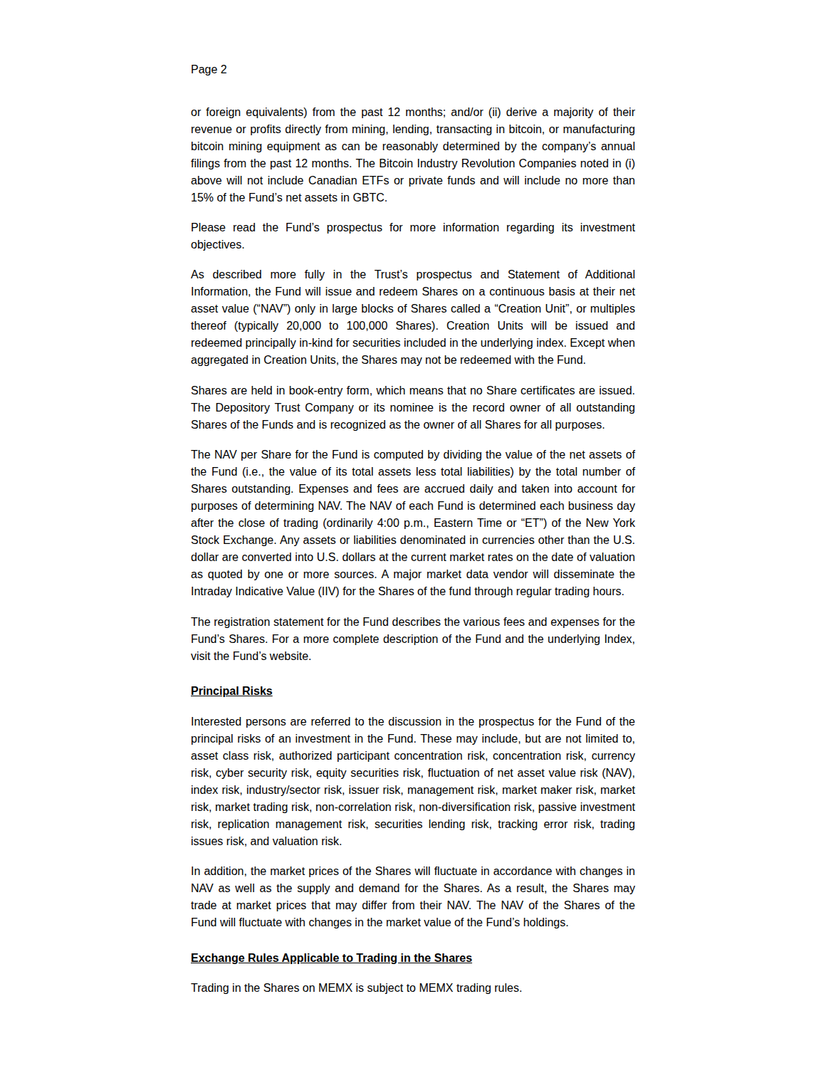Page 2
or foreign equivalents) from the past 12 months; and/or (ii) derive a majority of their revenue or profits directly from mining, lending, transacting in bitcoin, or manufacturing bitcoin mining equipment as can be reasonably determined by the company’s annual filings from the past 12 months. The Bitcoin Industry Revolution Companies noted in (i) above will not include Canadian ETFs or private funds and will include no more than 15% of the Fund’s net assets in GBTC.
Please read the Fund’s prospectus for more information regarding its investment objectives.
As described more fully in the Trust’s prospectus and Statement of Additional Information, the Fund will issue and redeem Shares on a continuous basis at their net asset value (“NAV”) only in large blocks of Shares called a “Creation Unit”, or multiples thereof (typically 20,000 to 100,000 Shares). Creation Units will be issued and redeemed principally in-kind for securities included in the underlying index. Except when aggregated in Creation Units, the Shares may not be redeemed with the Fund.
Shares are held in book-entry form, which means that no Share certificates are issued. The Depository Trust Company or its nominee is the record owner of all outstanding Shares of the Funds and is recognized as the owner of all Shares for all purposes.
The NAV per Share for the Fund is computed by dividing the value of the net assets of the Fund (i.e., the value of its total assets less total liabilities) by the total number of Shares outstanding. Expenses and fees are accrued daily and taken into account for purposes of determining NAV. The NAV of each Fund is determined each business day after the close of trading (ordinarily 4:00 p.m., Eastern Time or “ET”) of the New York Stock Exchange. Any assets or liabilities denominated in currencies other than the U.S. dollar are converted into U.S. dollars at the current market rates on the date of valuation as quoted by one or more sources. A major market data vendor will disseminate the Intraday Indicative Value (IIV) for the Shares of the fund through regular trading hours.
The registration statement for the Fund describes the various fees and expenses for the Fund’s Shares. For a more complete description of the Fund and the underlying Index, visit the Fund’s website.
Principal Risks
Interested persons are referred to the discussion in the prospectus for the Fund of the principal risks of an investment in the Fund. These may include, but are not limited to, asset class risk, authorized participant concentration risk, concentration risk, currency risk, cyber security risk, equity securities risk, fluctuation of net asset value risk (NAV), index risk, industry/sector risk, issuer risk, management risk, market maker risk, market risk, market trading risk, non-correlation risk, non-diversification risk, passive investment risk, replication management risk, securities lending risk, tracking error risk, trading issues risk, and valuation risk.
In addition, the market prices of the Shares will fluctuate in accordance with changes in NAV as well as the supply and demand for the Shares. As a result, the Shares may trade at market prices that may differ from their NAV. The NAV of the Shares of the Fund will fluctuate with changes in the market value of the Fund’s holdings.
Exchange Rules Applicable to Trading in the Shares
Trading in the Shares on MEMX is subject to MEMX trading rules.